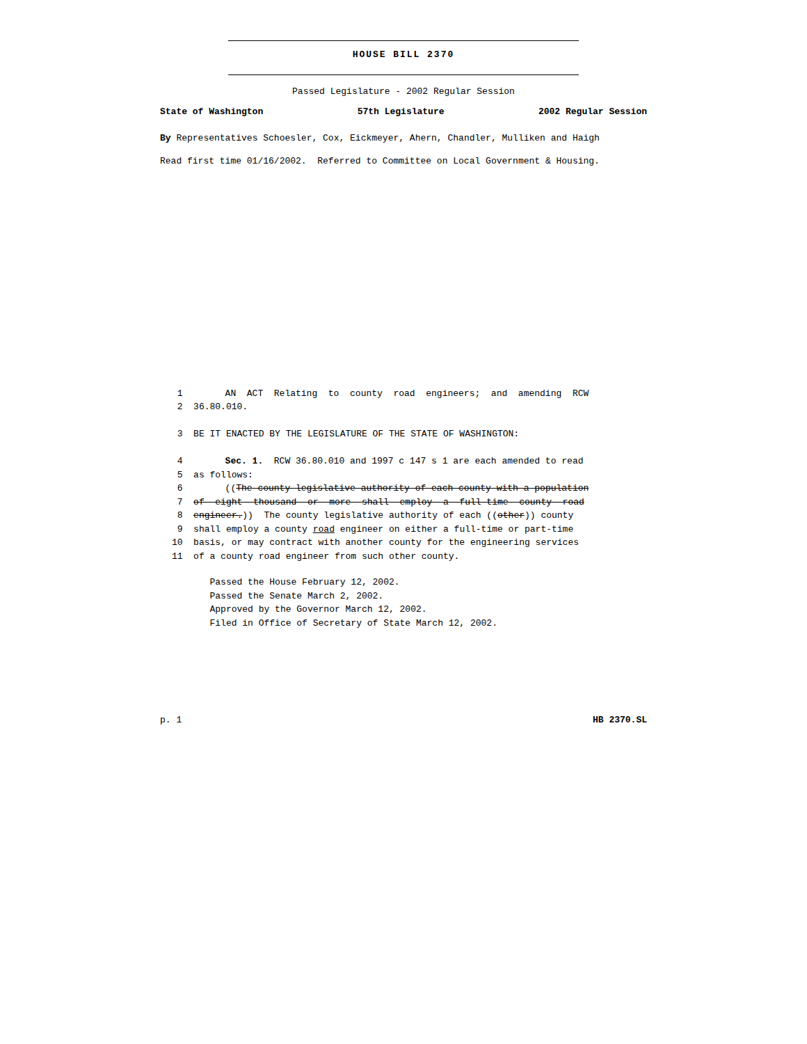HOUSE BILL 2370
Passed Legislature - 2002 Regular Session
State of Washington 57th Legislature 2002 Regular Session
By Representatives Schoesler, Cox, Eickmeyer, Ahern, Chandler, Mulliken and Haigh
Read first time 01/16/2002. Referred to Committee on Local Government & Housing.
1 AN ACT Relating to county road engineers; and amending RCW
236.80.010.
3 BE IT ENACTED BY THE LEGISLATURE OF THE STATE OF WASHINGTON:
4 Sec. 1. RCW 36.80.010 and 1997 c 147 s 1 are each amended to read
5 as follows:
6 ((The county legislative authority of each county with a population
7 of eight thousand or more shall employ a full-time county road
8 engineer.)) The county legislative authority of each ((other)) county
9 shall employ a county road engineer on either a full-time or part-time
10 basis, or may contract with another county for the engineering services
11 of a county road engineer from such other county.
Passed the House February 12, 2002.
Passed the Senate March 2, 2002.
Approved by the Governor March 12, 2002.
Filed in Office of Secretary of State March 12, 2002.
p. 1 HB 2370.SL